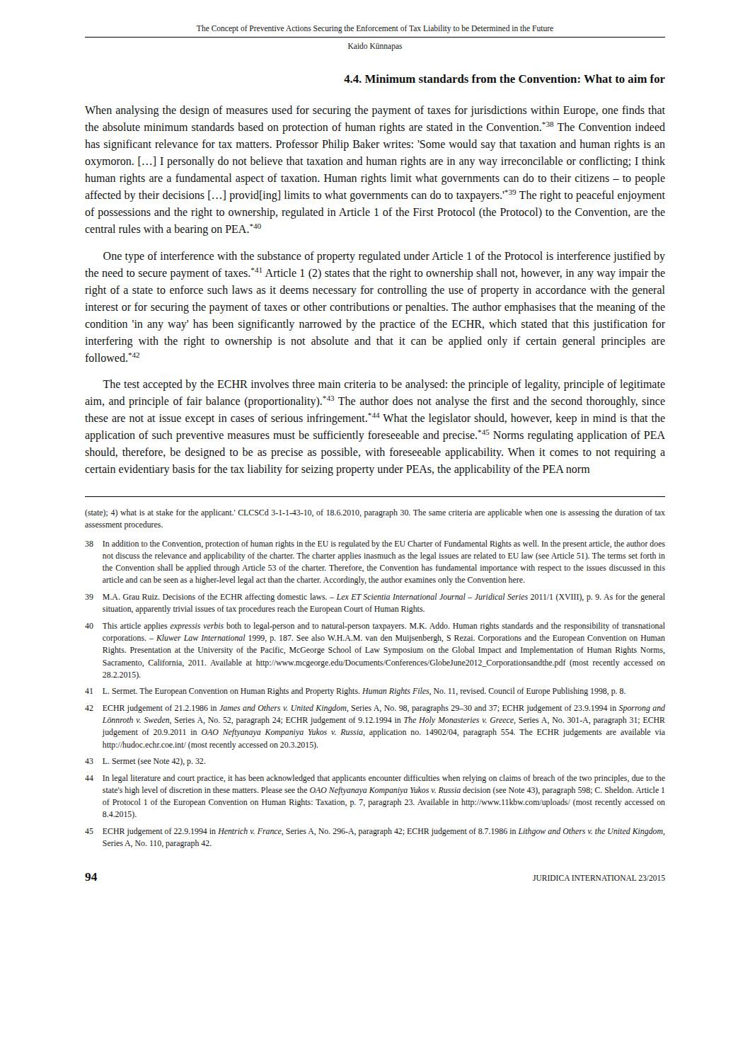The Concept of Preventive Actions Securing the Enforcement of Tax Liability to be Determined in the Future Kaido Künnapas
4.4. Minimum standards from the Convention: What to aim for
When analysing the design of measures used for securing the payment of taxes for jurisdictions within Europe, one finds that the absolute minimum standards based on protection of human rights are stated in the Convention.*38 The Convention indeed has significant relevance for tax matters. Professor Philip Baker writes: 'Some would say that taxation and human rights is an oxymoron. […] I personally do not believe that taxation and human rights are in any way irreconcilable or conflicting; I think human rights are a fundamental aspect of taxation. Human rights limit what governments can do to their citizens – to people affected by their decisions […] provid[ing] limits to what governments can do to taxpayers.'*39 The right to peaceful enjoyment of possessions and the right to ownership, regulated in Article 1 of the First Protocol (the Protocol) to the Convention, are the central rules with a bearing on PEA.*40
One type of interference with the substance of property regulated under Article 1 of the Protocol is interference justified by the need to secure payment of taxes.*41 Article 1 (2) states that the right to ownership shall not, however, in any way impair the right of a state to enforce such laws as it deems necessary for controlling the use of property in accordance with the general interest or for securing the payment of taxes or other contributions or penalties. The author emphasises that the meaning of the condition 'in any way' has been significantly narrowed by the practice of the ECHR, which stated that this justification for interfering with the right to ownership is not absolute and that it can be applied only if certain general principles are followed.*42
The test accepted by the ECHR involves three main criteria to be analysed: the principle of legality, principle of legitimate aim, and principle of fair balance (proportionality).*43 The author does not analyse the first and the second thoroughly, since these are not at issue except in cases of serious infringement.*44 What the legislator should, however, keep in mind is that the application of such preventive measures must be sufficiently foreseeable and precise.*45 Norms regulating application of PEA should, therefore, be designed to be as precise as possible, with foreseeable applicability. When it comes to not requiring a certain evidentiary basis for the tax liability for seizing property under PEAs, the applicability of the PEA norm
(state); 4) what is at stake for the applicant.' CLCSCd 3-1-1-43-10, of 18.6.2010, paragraph 30. The same criteria are applicable when one is assessing the duration of tax assessment procedures.
In addition to the Convention, protection of human rights in the EU is regulated by the EU Charter of Fundamental Rights as well. In the present article, the author does not discuss the relevance and applicability of the charter. The charter applies inasmuch as the legal issues are related to EU law (see Article 51). The terms set forth in the Convention shall be applied through Article 53 of the charter. Therefore, the Convention has fundamental importance with respect to the issues discussed in this article and can be seen as a higher-level legal act than the charter. Accordingly, the author examines only the Convention here.
M.A. Grau Ruiz. Decisions of the ECHR affecting domestic laws. – Lex ET Scientia International Journal – Juridical Series 2011/1 (XVIII), p. 9. As for the general situation, apparently trivial issues of tax procedures reach the European Court of Human Rights.
This article applies expressis verbis both to legal-person and to natural-person taxpayers. M.K. Addo. Human rights standards and the responsibility of transnational corporations. – Kluwer Law International 1999, p. 187. See also W.H.A.M. van den Muijsenbergh, S Rezai. Corporations and the European Convention on Human Rights. Presentation at the University of the Pacific, McGeorge School of Law Symposium on the Global Impact and Implementation of Human Rights Norms, Sacramento, California, 2011. Available at http://www.mcgeorge.edu/Documents/Conferences/GlobeJune2012_Corporationsandthe.pdf (most recently accessed on 28.2.2015).
L. Sermet. The European Convention on Human Rights and Property Rights. Human Rights Files, No. 11, revised. Council of Europe Publishing 1998, p. 8.
ECHR judgement of 21.2.1986 in James and Others v. United Kingdom, Series A, No. 98, paragraphs 29–30 and 37; ECHR judgement of 23.9.1994 in Sporrong and Lönnroth v. Sweden, Series A, No. 52, paragraph 24; ECHR judgement of 9.12.1994 in The Holy Monasteries v. Greece, Series A, No. 301-A, paragraph 31; ECHR judgement of 20.9.2011 in OAO Neftyanaya Kompaniya Yukos v. Russia, application no. 14902/04, paragraph 554. The ECHR judgements are available via http://hudoc.echr.coe.int/ (most recently accessed on 20.3.2015).
L. Sermet (see Note 42), p. 32.
In legal literature and court practice, it has been acknowledged that applicants encounter difficulties when relying on claims of breach of the two principles, due to the state's high level of discretion in these matters. Please see the OAO Neftyanaya Kompaniya Yukos v. Russia decision (see Note 43), paragraph 598; C. Sheldon. Article 1 of Protocol 1 of the European Convention on Human Rights: Taxation, p. 7, paragraph 23. Available in http://www.11kbw.com/uploads/ (most recently accessed on 8.4.2015).
ECHR judgement of 22.9.1994 in Hentrich v. France, Series A, No. 296-A, paragraph 42; ECHR judgement of 8.7.1986 in Lithgow and Others v. the United Kingdom, Series A, No. 110, paragraph 42.
94 JURIDICA INTERNATIONAL 23/2015